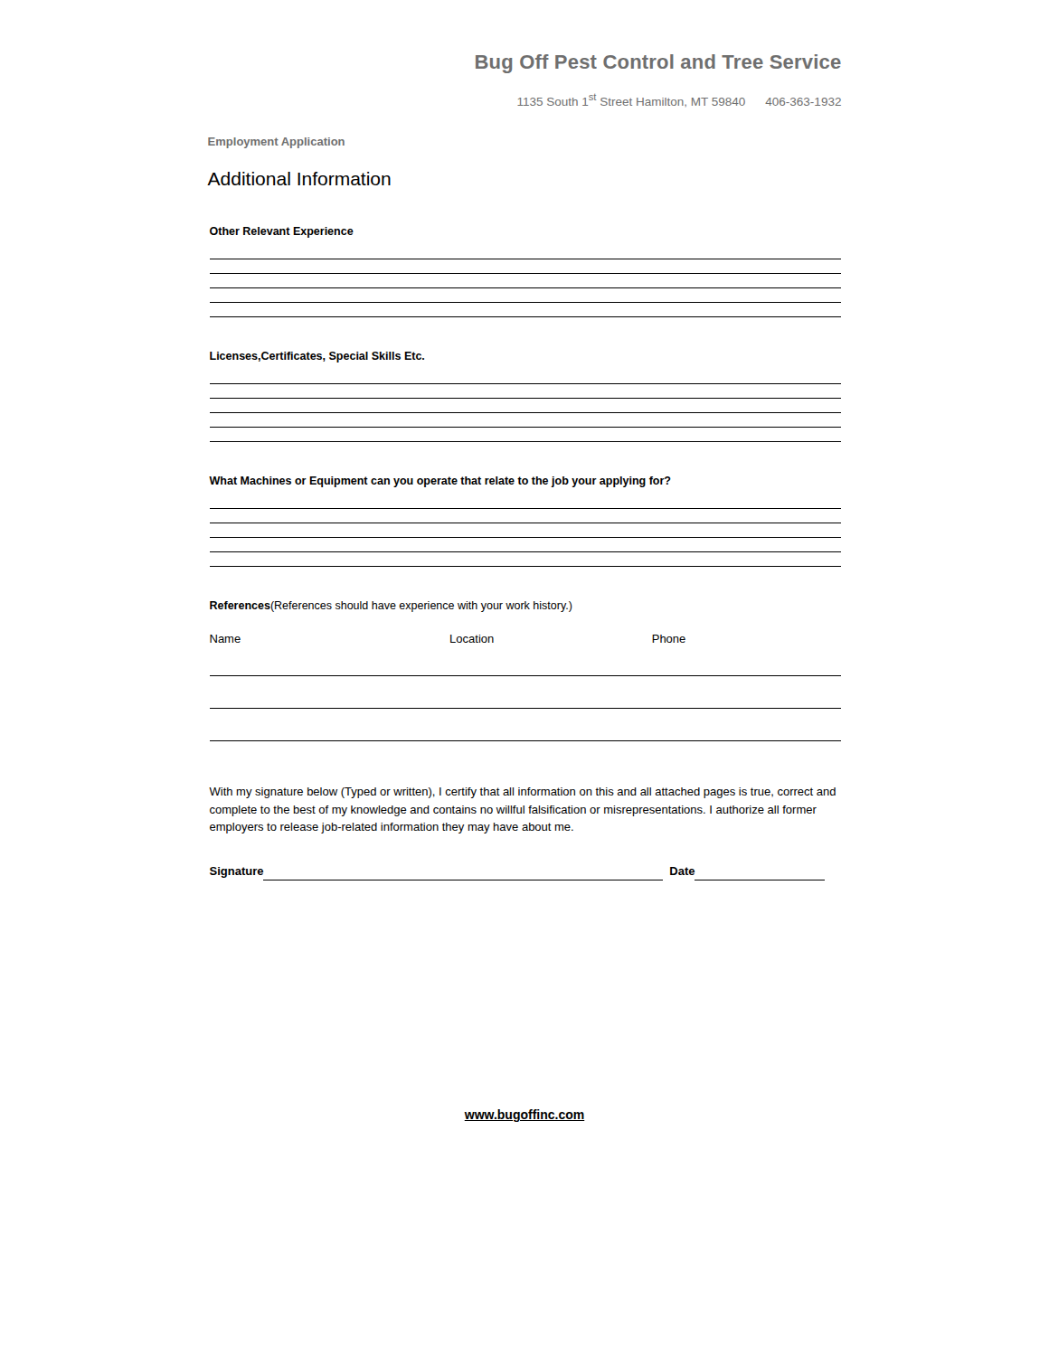Bug Off Pest Control and Tree Service
1135 South 1st Street Hamilton, MT 59840 406-363-1932
Employment Application
Additional Information
Other Relevant Experience
Licenses,Certificates, Special Skills Etc.
What Machines or Equipment can you operate that relate to the job your applying for?
References(References should have experience with your work history.)
| Name | Location | Phone |
| --- | --- | --- |
With my signature below (Typed or written), I certify that all information on this and all attached pages is true, correct and complete to the best of my knowledge and contains no willful falsification or misrepresentations. I authorize all former employers to release job-related information they may have about me.
Signature Date
www.bugoffinc.com